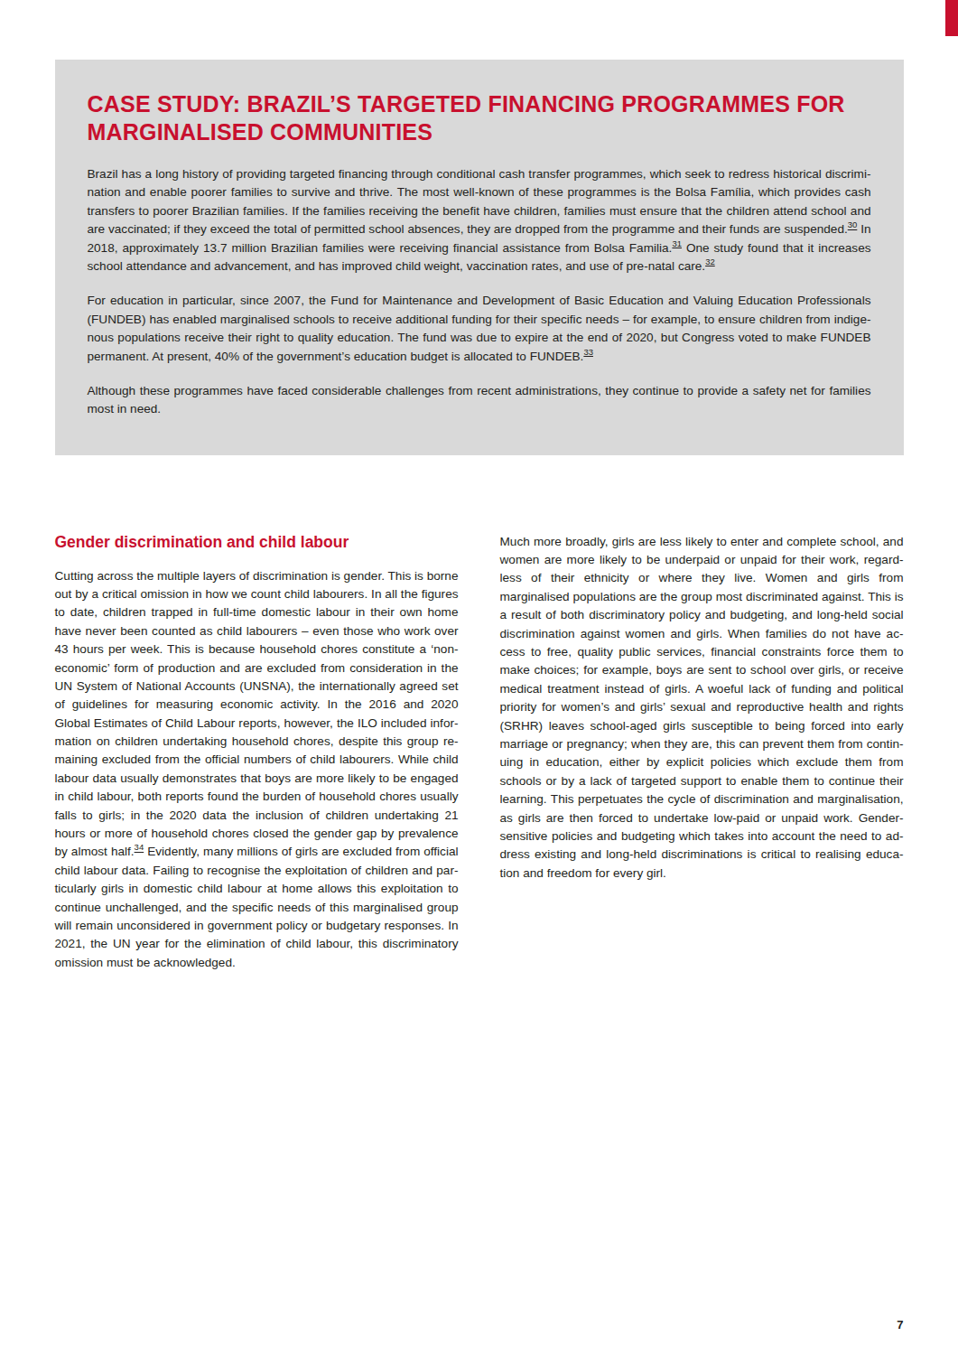Case study: Brazil’s targeted financing programmes for marginalised communities
Brazil has a long history of providing targeted financing through conditional cash transfer programmes, which seek to redress historical discrimination and enable poorer families to survive and thrive. The most well-known of these programmes is the Bolsa Família, which provides cash transfers to poorer Brazilian families. If the families receiving the benefit have children, families must ensure that the children attend school and are vaccinated; if they exceed the total of permitted school absences, they are dropped from the programme and their funds are suspended.30 In 2018, approximately 13.7 million Brazilian families were receiving financial assistance from Bolsa Familia.31 One study found that it increases school attendance and advancement, and has improved child weight, vaccination rates, and use of pre-natal care.32
For education in particular, since 2007, the Fund for Maintenance and Development of Basic Education and Valuing Education Professionals (FUNDEB) has enabled marginalised schools to receive additional funding for their specific needs – for example, to ensure children from indigenous populations receive their right to quality education. The fund was due to expire at the end of 2020, but Congress voted to make FUNDEB permanent. At present, 40% of the government’s education budget is allocated to FUNDEB.33
Although these programmes have faced considerable challenges from recent administrations, they continue to provide a safety net for families most in need.
Gender discrimination and child labour
Cutting across the multiple layers of discrimination is gender. This is borne out by a critical omission in how we count child labourers. In all the figures to date, children trapped in full-time domestic labour in their own home have never been counted as child labourers – even those who work over 43 hours per week. This is because household chores constitute a ‘non-economic’ form of production and are excluded from consideration in the UN System of National Accounts (UNSNA), the internationally agreed set of guidelines for measuring economic activity. In the 2016 and 2020 Global Estimates of Child Labour reports, however, the ILO included information on children undertaking household chores, despite this group remaining excluded from the official numbers of child labourers. While child labour data usually demonstrates that boys are more likely to be engaged in child labour, both reports found the burden of household chores usually falls to girls; in the 2020 data the inclusion of children undertaking 21 hours or more of household chores closed the gender gap by prevalence by almost half.34 Evidently, many millions of girls are excluded from official child labour data. Failing to recognise the exploitation of children and particularly girls in domestic child labour at home allows this exploitation to continue unchallenged, and the specific needs of this marginalised group will remain unconsidered in government policy or budgetary responses. In 2021, the UN year for the elimination of child labour, this discriminatory omission must be acknowledged.
Much more broadly, girls are less likely to enter and complete school, and women are more likely to be underpaid or unpaid for their work, regardless of their ethnicity or where they live. Women and girls from marginalised populations are the group most discriminated against. This is a result of both discriminatory policy and budgeting, and long-held social discrimination against women and girls. When families do not have access to free, quality public services, financial constraints force them to make choices; for example, boys are sent to school over girls, or receive medical treatment instead of girls. A woeful lack of funding and political priority for women’s and girls’ sexual and reproductive health and rights (SRHR) leaves school-aged girls susceptible to being forced into early marriage or pregnancy; when they are, this can prevent them from continuing in education, either by explicit policies which exclude them from schools or by a lack of targeted support to enable them to continue their learning. This perpetuates the cycle of discrimination and marginalisation, as girls are then forced to undertake low-paid or unpaid work. Gender-sensitive policies and budgeting which takes into account the need to address existing and long-held discriminations is critical to realising education and freedom for every girl.
7